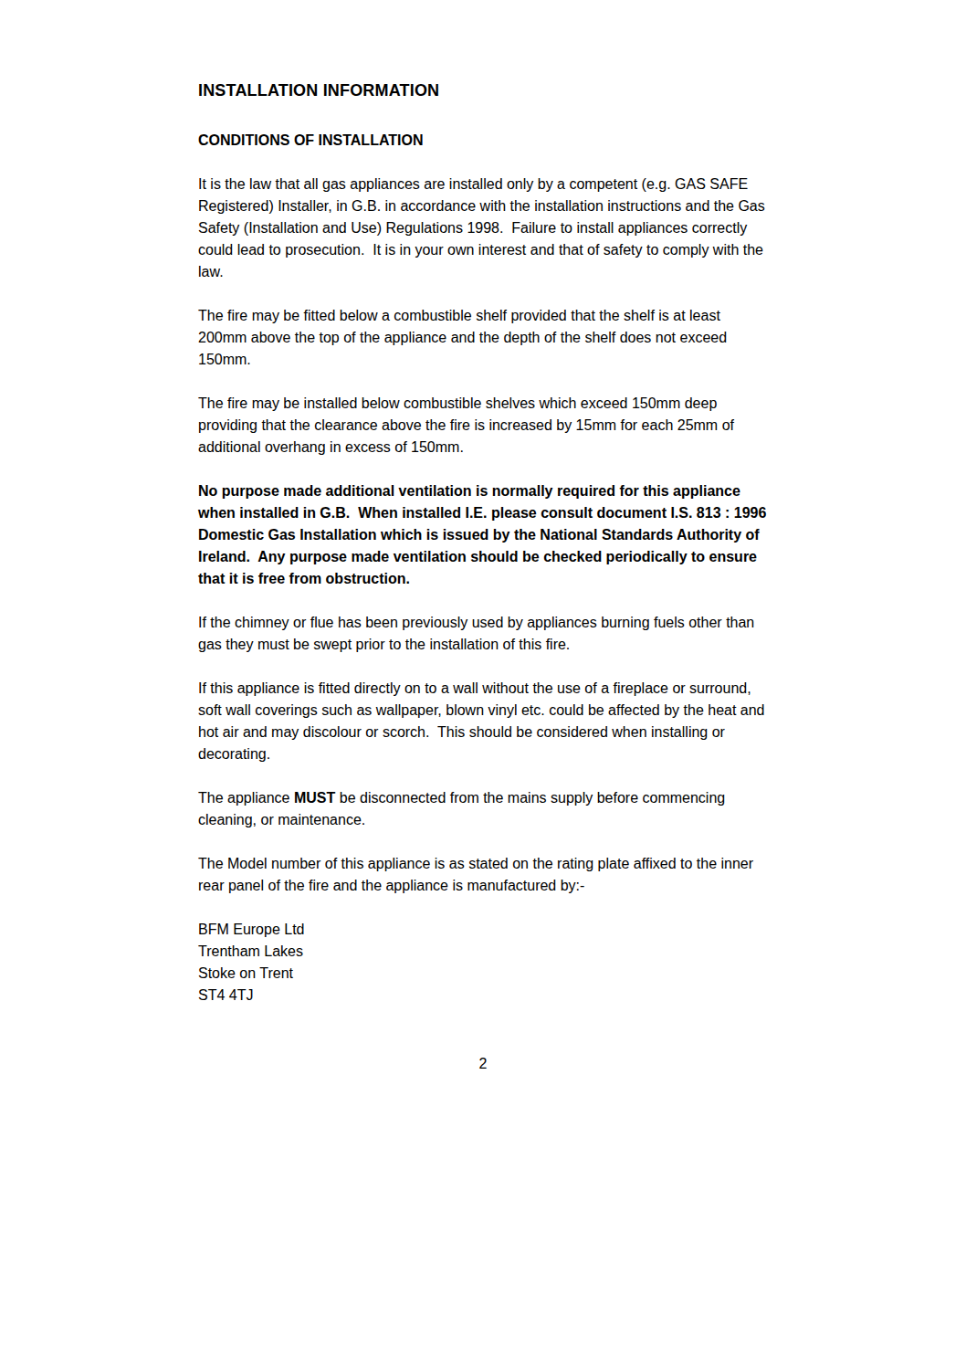INSTALLATION INFORMATION
CONDITIONS OF INSTALLATION
It is the law that all gas appliances are installed only by a competent (e.g. GAS SAFE Registered) Installer, in G.B. in accordance with the installation instructions and the Gas Safety (Installation and Use) Regulations 1998. Failure to install appliances correctly could lead to prosecution. It is in your own interest and that of safety to comply with the law.
The fire may be fitted below a combustible shelf provided that the shelf is at least 200mm above the top of the appliance and the depth of the shelf does not exceed 150mm.
The fire may be installed below combustible shelves which exceed 150mm deep providing that the clearance above the fire is increased by 15mm for each 25mm of additional overhang in excess of 150mm.
No purpose made additional ventilation is normally required for this appliance when installed in G.B. When installed I.E. please consult document I.S. 813 : 1996 Domestic Gas Installation which is issued by the National Standards Authority of Ireland. Any purpose made ventilation should be checked periodically to ensure that it is free from obstruction.
If the chimney or flue has been previously used by appliances burning fuels other than gas they must be swept prior to the installation of this fire.
If this appliance is fitted directly on to a wall without the use of a fireplace or surround, soft wall coverings such as wallpaper, blown vinyl etc. could be affected by the heat and hot air and may discolour or scorch. This should be considered when installing or decorating.
The appliance MUST be disconnected from the mains supply before commencing cleaning, or maintenance.
The Model number of this appliance is as stated on the rating plate affixed to the inner rear panel of the fire and the appliance is manufactured by:-
BFM Europe Ltd
Trentham Lakes
Stoke on Trent
ST4 4TJ
2